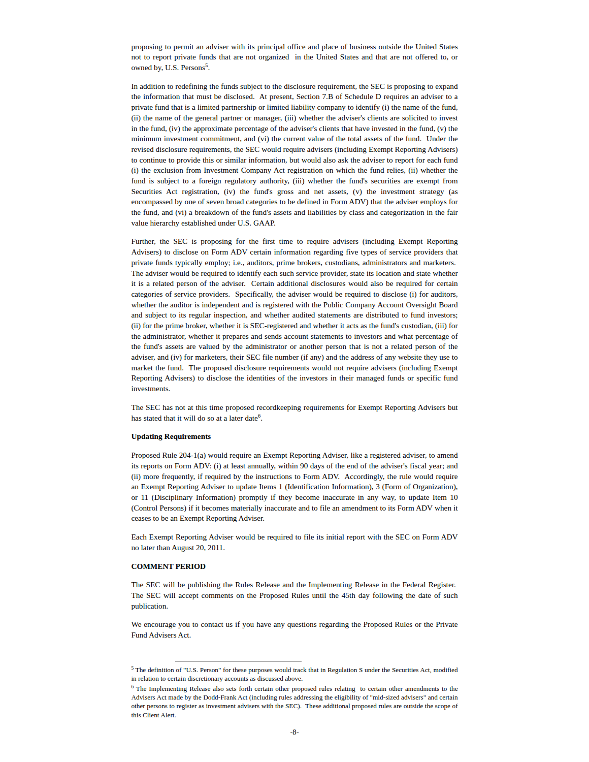proposing to permit an adviser with its principal office and place of business outside the United States not to report private funds that are not organized in the United States and that are not offered to, or owned by, U.S. Persons5.
In addition to redefining the funds subject to the disclosure requirement, the SEC is proposing to expand the information that must be disclosed. At present, Section 7.B of Schedule D requires an adviser to a private fund that is a limited partnership or limited liability company to identify (i) the name of the fund, (ii) the name of the general partner or manager, (iii) whether the adviser's clients are solicited to invest in the fund, (iv) the approximate percentage of the adviser's clients that have invested in the fund, (v) the minimum investment commitment, and (vi) the current value of the total assets of the fund. Under the revised disclosure requirements, the SEC would require advisers (including Exempt Reporting Advisers) to continue to provide this or similar information, but would also ask the adviser to report for each fund (i) the exclusion from Investment Company Act registration on which the fund relies, (ii) whether the fund is subject to a foreign regulatory authority, (iii) whether the fund's securities are exempt from Securities Act registration, (iv) the fund's gross and net assets, (v) the investment strategy (as encompassed by one of seven broad categories to be defined in Form ADV) that the adviser employs for the fund, and (vi) a breakdown of the fund's assets and liabilities by class and categorization in the fair value hierarchy established under U.S. GAAP.
Further, the SEC is proposing for the first time to require advisers (including Exempt Reporting Advisers) to disclose on Form ADV certain information regarding five types of service providers that private funds typically employ; i.e., auditors, prime brokers, custodians, administrators and marketers. The adviser would be required to identify each such service provider, state its location and state whether it is a related person of the adviser. Certain additional disclosures would also be required for certain categories of service providers. Specifically, the adviser would be required to disclose (i) for auditors, whether the auditor is independent and is registered with the Public Company Account Oversight Board and subject to its regular inspection, and whether audited statements are distributed to fund investors; (ii) for the prime broker, whether it is SEC-registered and whether it acts as the fund's custodian, (iii) for the administrator, whether it prepares and sends account statements to investors and what percentage of the fund's assets are valued by the administrator or another person that is not a related person of the adviser, and (iv) for marketers, their SEC file number (if any) and the address of any website they use to market the fund. The proposed disclosure requirements would not require advisers (including Exempt Reporting Advisers) to disclose the identities of the investors in their managed funds or specific fund investments.
The SEC has not at this time proposed recordkeeping requirements for Exempt Reporting Advisers but has stated that it will do so at a later date6.
Updating Requirements
Proposed Rule 204-1(a) would require an Exempt Reporting Adviser, like a registered adviser, to amend its reports on Form ADV: (i) at least annually, within 90 days of the end of the adviser's fiscal year; and (ii) more frequently, if required by the instructions to Form ADV. Accordingly, the rule would require an Exempt Reporting Adviser to update Items 1 (Identification Information), 3 (Form of Organization), or 11 (Disciplinary Information) promptly if they become inaccurate in any way, to update Item 10 (Control Persons) if it becomes materially inaccurate and to file an amendment to its Form ADV when it ceases to be an Exempt Reporting Adviser.
Each Exempt Reporting Adviser would be required to file its initial report with the SEC on Form ADV no later than August 20, 2011.
COMMENT PERIOD
The SEC will be publishing the Rules Release and the Implementing Release in the Federal Register. The SEC will accept comments on the Proposed Rules until the 45th day following the date of such publication.
We encourage you to contact us if you have any questions regarding the Proposed Rules or the Private Fund Advisers Act.
5 The definition of "U.S. Person" for these purposes would track that in Regulation S under the Securities Act, modified in relation to certain discretionary accounts as discussed above.
6 The Implementing Release also sets forth certain other proposed rules relating to certain other amendments to the Advisers Act made by the Dodd-Frank Act (including rules addressing the eligibility of "mid-sized advisers" and certain other persons to register as investment advisers with the SEC). These additional proposed rules are outside the scope of this Client Alert.
-8-